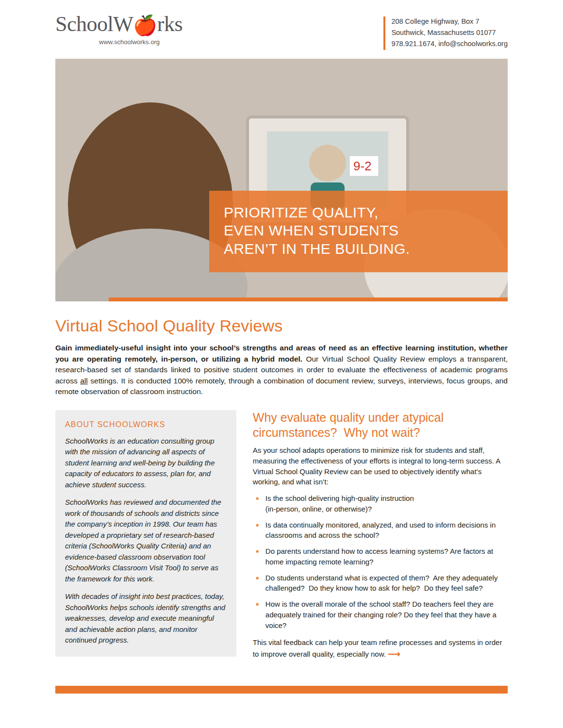SchoolW🍎rks
www.schoolworks.org
208 College Highway, Box 7
Southwick, Massachusetts 01077
978.921.1674, info@schoolworks.org
Prioritize quality,
even when students
aren’t in the building.
Virtual School Quality Reviews
Gain immediately-useful insight into your school’s strengths and areas of need as an effective learning institution, whether you are operating remotely, in-person, or utilizing a hybrid model. Our Virtual School Quality Review employs a transparent, research-based set of standards linked to positive student outcomes in order to evaluate the effectiveness of academic programs across all settings. It is conducted 100% remotely, through a combination of document review, surveys, interviews, focus groups, and remote observation of classroom instruction.
About SchoolWorks
SchoolWorks is an education consulting group with the mission of advancing all aspects of student learning and well-being by building the capacity of educators to assess, plan for, and achieve student success.
SchoolWorks has reviewed and documented the work of thousands of schools and districts since the company’s inception in 1998. Our team has developed a proprietary set of research-based criteria (SchoolWorks Quality Criteria) and an evidence-based classroom observation tool (SchoolWorks Classroom Visit Tool) to serve as the framework for this work.
With decades of insight into best practices, today, SchoolWorks helps schools identify strengths and weaknesses, develop and execute meaningful and achievable action plans, and monitor continued progress.
Why evaluate quality under atypical circumstances? Why not wait?
As your school adapts operations to minimize risk for students and staff, measuring the effectiveness of your efforts is integral to long-term success. A Virtual School Quality Review can be used to objectively identify what’s working, and what isn’t:
Is the school delivering high-quality instruction
(in-person, online, or otherwise)?
Is data continually monitored, analyzed, and used to inform decisions in classrooms and across the school?
Do parents understand how to access learning systems? Are factors at home impacting remote learning?
Do students understand what is expected of them? Are they adequately challenged? Do they know how to ask for help? Do they feel safe?
How is the overall morale of the school staff? Do teachers feel they are adequately trained for their changing role? Do they feel that they have a voice?
This vital feedback can help your team refine processes and systems in order to improve overall quality, especially now. ⟶